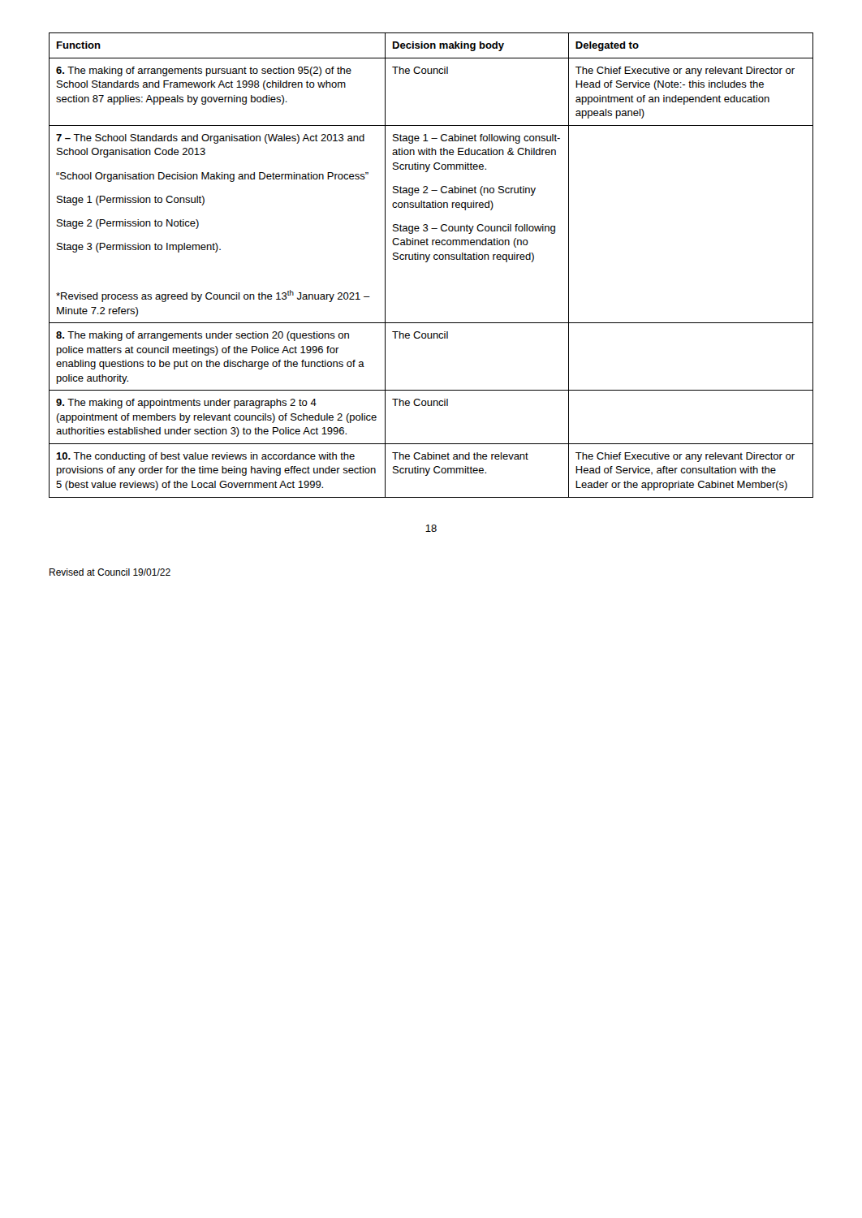| Function | Decision making body | Delegated to |
| --- | --- | --- |
| 6. The making of arrangements pursuant to section 95(2) of the School Standards and Framework Act 1998 (children to whom section 87 applies: Appeals by governing bodies). | The Council | The Chief Executive or any relevant Director or Head of Service (Note:- this includes the appointment of an independent education appeals panel) |
| 7 – The School Standards and Organisation (Wales) Act 2013 and School Organisation Code 2013 “School Organisation Decision Making and Determination Process” Stage 1 (Permission to Consult) Stage 2 (Permission to Notice) Stage 3 (Permission to Implement). *Revised process as agreed by Council on the 13 th January 2021 – Minute 7.2 refers) | Stage 1 – Cabinet following consult-ation with the Education & Children Scrutiny Committee. Stage 2 – Cabinet (no Scrutiny consultation required) Stage 3 – County Council following Cabinet recommendation (no Scrutiny consultation required) | |
| 8. The making of arrangements under section 20 (questions on police matters at council meetings) of the Police Act 1996 for enabling questions to be put on the discharge of the functions of a police authority. | The Council | |
| 9. The making of appointments under paragraphs 2 to 4 (appointment of members by relevant councils) of Schedule 2 (police authorities established under section 3) to the Police Act 1996. | The Council | |
| 10. The conducting of best value reviews in accordance with the provisions of any order for the time being having effect under section 5 (best value reviews) of the Local Government Act 1999. | The Cabinet and the relevant Scrutiny Committee. | The Chief Executive or any relevant Director or Head of Service, after consultation with the Leader or the appropriate Cabinet Member(s) |
18
Revised at Council 19/01/22